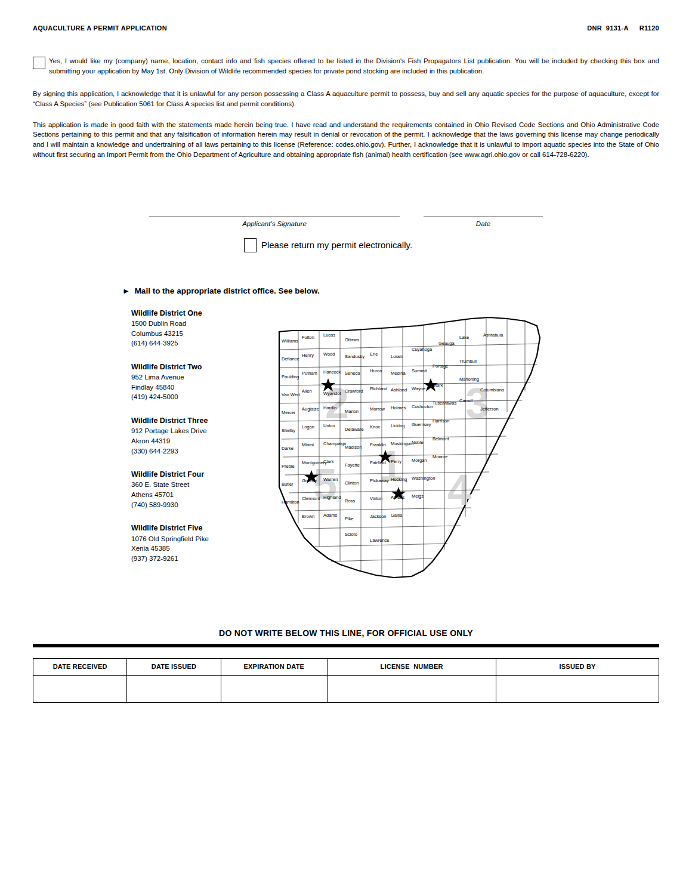AQUACULTURE A PERMIT APPLICATION
DNR 9131-AR1120
Yes, I would like my (company) name, location, contact info and fish species offered to be listed in the Division's Fish Propagators List publication. You will be included by checking this box and submitting your application by May 1st. Only Division of Wildlife recommended species for private pond stocking are included in this publication.
By signing this application, I acknowledge that it is unlawful for any person possessing a Class A aquaculture permit to possess, buy and sell any aquatic species for the purpose of aquaculture, except for “Class A Species” (see Publication 5061 for Class A species list and permit conditions).
This application is made in good faith with the statements made herein being true. I have read and understand the requirements contained in Ohio Revised Code Sections and Ohio Administrative Code Sections pertaining to this permit and that any falsification of information herein may result in denial or revocation of the permit. I acknowledge that the laws governing this license may change periodically and I will maintain a knowledge and undertraining of all laws pertaining to this license (Reference: codes.ohio.gov). Further, I acknowledge that it is unlawful to import aquatic species into the State of Ohio without first securing an Import Permit from the Ohio Department of Agriculture and obtaining appropriate fish (animal) health certification (see www.agri.ohio.gov or call 614-728-6220).
Applicant's Signature
Date
Please return my permit electronically.
► Mail to the appropriate district office. See below.
Wildlife District One
1500 Dublin Road
Columbus 43215
(614) 644-3925
Wildlife District Two
952 Lima Avenue
Findlay 45840
(419) 424-5000
Wildlife District Three
912 Portage Lakes Drive
Akron 44319
(330) 644-2293
Wildlife District Four
360 E. State Street
Athens 45701
(740) 589-9930
Wildlife District Five
1076 Old Springfield Pike
Xenia 45385
(937) 372-9261
2 3 1 4 5 Williams Fulton Lucas Ottawa Defiance Henry Wood Sandusky Erie Lorain Cuyahoga Geauga Lake Ashtabula Paulding Putnam Hancock Seneca Huron Medina Summit Portage Trumbull Van Wert Allen Wyandot Crawford Richland Ashland Wayne Stark Mahoning Columbiana Mercer Auglaize Hardin Marion Morrow Holmes Coshocton Tuscarawas Carroll Jefferson Shelby Logan Union Delaware Knox Licking Guernsey Harrison Darke Miami Champaign Madison Franklin Muskingum Noble Belmont Preble Montgomery Clark Fayette Fairfield Perry Morgan Monroe Butler Greene Warren Clinton Pickaway Hocking Washington Hamilton Clermont Highland Ross Vinton Athens Meigs Brown Adams Pike Jackson Gallia Scioto Lawrence
DO NOT WRITE BELOW THIS LINE, FOR OFFICIAL USE ONLY
| DATE RECEIVED | DATE ISSUED | EXPIRATION DATE | LICENSE NUMBER | ISSUED BY |
| --- | --- | --- | --- | --- |